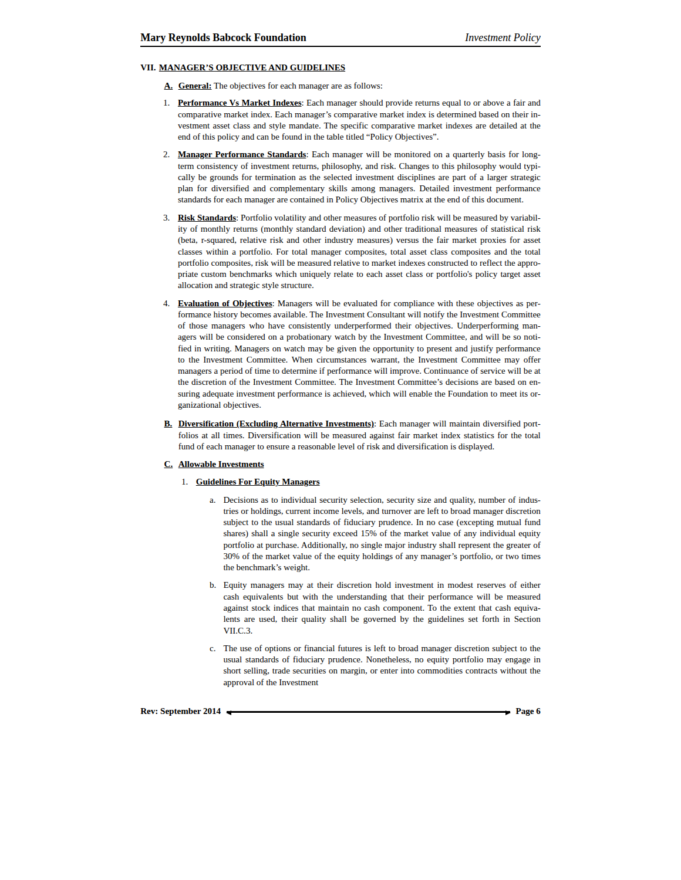Mary Reynolds Babcock Foundation Investment Policy
VII. MANAGER’S OBJECTIVE AND GUIDELINES
A. General: The objectives for each manager are as follows:
1. Performance Vs Market Indexes: Each manager should provide returns equal to or above a fair and comparative market index. Each manager’s comparative market index is determined based on their investment asset class and style mandate. The specific comparative market indexes are detailed at the end of this policy and can be found in the table titled “Policy Objectives”.
2. Manager Performance Standards: Each manager will be monitored on a quarterly basis for long-term consistency of investment returns, philosophy, and risk. Changes to this philosophy would typically be grounds for termination as the selected investment disciplines are part of a larger strategic plan for diversified and complementary skills among managers. Detailed investment performance standards for each manager are contained in Policy Objectives matrix at the end of this document.
3. Risk Standards: Portfolio volatility and other measures of portfolio risk will be measured by variability of monthly returns (monthly standard deviation) and other traditional measures of statistical risk (beta, r-squared, relative risk and other industry measures) versus the fair market proxies for asset classes within a portfolio. For total manager composites, total asset class composites and the total portfolio composites, risk will be measured relative to market indexes constructed to reflect the appropriate custom benchmarks which uniquely relate to each asset class or portfolio's policy target asset allocation and strategic style structure.
4. Evaluation of Objectives: Managers will be evaluated for compliance with these objectives as performance history becomes available. The Investment Consultant will notify the Investment Committee of those managers who have consistently underperformed their objectives. Underperforming managers will be considered on a probationary watch by the Investment Committee, and will be so notified in writing. Managers on watch may be given the opportunity to present and justify performance to the Investment Committee. When circumstances warrant, the Investment Committee may offer managers a period of time to determine if performance will improve. Continuance of service will be at the discretion of the Investment Committee. The Investment Committee’s decisions are based on ensuring adequate investment performance is achieved, which will enable the Foundation to meet its organizational objectives.
B. Diversification (Excluding Alternative Investments): Each manager will maintain diversified portfolios at all times. Diversification will be measured against fair market index statistics for the total fund of each manager to ensure a reasonable level of risk and diversification is displayed.
C. Allowable Investments
1.
Guidelines For Equity Managers
a. Decisions as to individual security selection, security size and quality, number of industries or holdings, current income levels, and turnover are left to broad manager discretion subject to the usual standards of fiduciary prudence. In no case (excepting mutual fund shares) shall a single security exceed 15% of the market value of any individual equity portfolio at purchase. Additionally, no single major industry shall represent the greater of 30% of the market value of the equity holdings of any manager’s portfolio, or two times the benchmark’s weight.
b. Equity managers may at their discretion hold investment in modest reserves of either cash equivalents but with the understanding that their performance will be measured against stock indices that maintain no cash component. To the extent that cash equivalents are used, their quality shall be governed by the guidelines set forth in Section VII.C.3.
c. The use of options or financial futures is left to broad manager discretion subject to the usual standards of fiduciary prudence. Nonetheless, no equity portfolio may engage in short selling, trade securities on margin, or enter into commodities contracts without the approval of the Investment
Rev: September 2014 Page 6